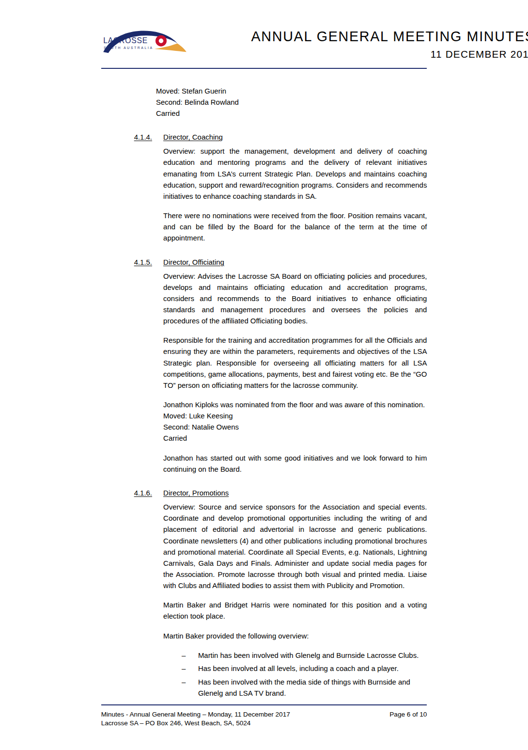LACROSSE SOUTH AUSTRALIA
ANNUAL GENERAL MEETING MINUTES
11 DECEMBER 2017
Moved: Stefan Guerin
Second: Belinda Rowland
Carried
4.1.4.
Director, Coaching
Overview: support the management, development and delivery of coaching education and mentoring programs and the delivery of relevant initiatives emanating from LSA’s current Strategic Plan. Develops and maintains coaching education, support and reward/recognition programs. Considers and recommends initiatives to enhance coaching standards in SA.
There were no nominations were received from the floor. Position remains vacant, and can be filled by the Board for the balance of the term at the time of appointment.
4.1.5.
Director, Officiating
Overview: Advises the Lacrosse SA Board on officiating policies and procedures, develops and maintains officiating education and accreditation programs, considers and recommends to the Board initiatives to enhance officiating standards and management procedures and oversees the policies and procedures of the affiliated Officiating bodies.
Responsible for the training and accreditation programmes for all the Officials and ensuring they are within the parameters, requirements and objectives of the LSA Strategic plan. Responsible for overseeing all officiating matters for all LSA competitions, game allocations, payments, best and fairest voting etc. Be the “GO TO” person on officiating matters for the lacrosse community.
Jonathon Kiploks was nominated from the floor and was aware of this nomination.
Moved: Luke Keesing
Second: Natalie Owens
Carried
Jonathon has started out with some good initiatives and we look forward to him continuing on the Board.
4.1.6.
Director, Promotions
Overview: Source and service sponsors for the Association and special events. Coordinate and develop promotional opportunities including the writing of and placement of editorial and advertorial in lacrosse and generic publications. Coordinate newsletters (4) and other publications including promotional brochures and promotional material. Coordinate all Special Events, e.g. Nationals, Lightning Carnivals, Gala Days and Finals. Administer and update social media pages for the Association. Promote lacrosse through both visual and printed media. Liaise with Clubs and Affiliated bodies to assist them with Publicity and Promotion.
Martin Baker and Bridget Harris were nominated for this position and a voting election took place.
Martin Baker provided the following overview:
Martin has been involved with Glenelg and Burnside Lacrosse Clubs.
Has been involved at all levels, including a coach and a player.
Has been involved with the media side of things with Burnside and Glenelg and LSA TV brand.
Minutes - Annual General Meeting – Monday, 11 December 2017
Lacrosse SA – PO Box 246, West Beach, SA, 5024
Page 6 of 10